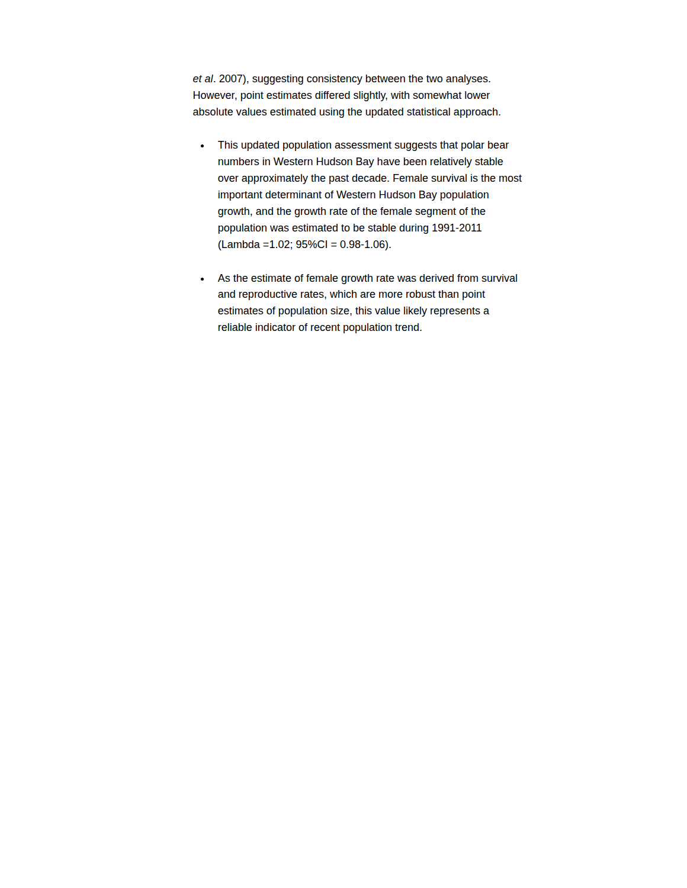et al. 2007), suggesting consistency between the two analyses. However, point estimates differed slightly, with somewhat lower absolute values estimated using the updated statistical approach.
This updated population assessment suggests that polar bear numbers in Western Hudson Bay have been relatively stable over approximately the past decade. Female survival is the most important determinant of Western Hudson Bay population growth, and the growth rate of the female segment of the population was estimated to be stable during 1991-2011 (Lambda =1.02; 95%CI = 0.98-1.06).
As the estimate of female growth rate was derived from survival and reproductive rates, which are more robust than point estimates of population size, this value likely represents a reliable indicator of recent population trend.